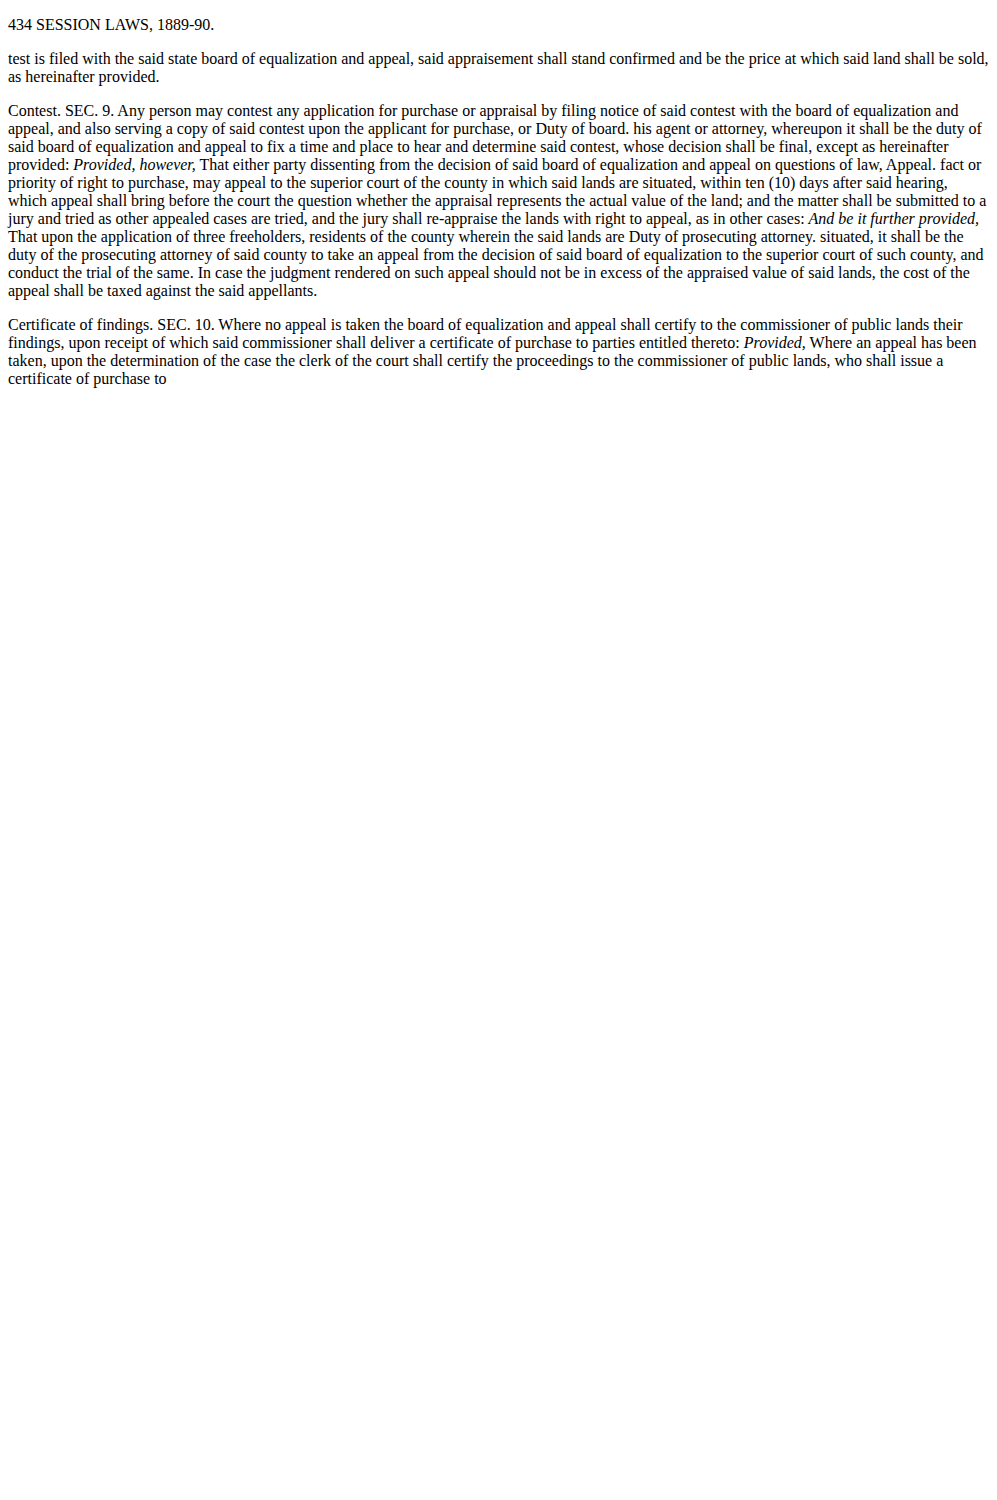434 SESSION LAWS, 1889-90.
test is filed with the said state board of equalization and appeal, said appraisement shall stand confirmed and be the price at which said land shall be sold, as hereinafter provided.
Contest. SEC. 9. Any person may contest any application for purchase or appraisal by filing notice of said contest with the board of equalization and appeal, and also serving a copy of said contest upon the applicant for purchase, or Duty of board. his agent or attorney, whereupon it shall be the duty of said board of equalization and appeal to fix a time and place to hear and determine said contest, whose decision shall be final, except as hereinafter provided: Provided, however, That either party dissenting from the decision of said board of equalization and appeal on questions of law, Appeal. fact or priority of right to purchase, may appeal to the superior court of the county in which said lands are situated, within ten (10) days after said hearing, which appeal shall bring before the court the question whether the appraisal represents the actual value of the land; and the matter shall be submitted to a jury and tried as other appealed cases are tried, and the jury shall re-appraise the lands with right to appeal, as in other cases: And be it further provided, That upon the application of three freeholders, residents of the county wherein the said lands are Duty of prosecuting attorney. situated, it shall be the duty of the prosecuting attorney of said county to take an appeal from the decision of said board of equalization to the superior court of such county, and conduct the trial of the same. In case the judgment rendered on such appeal should not be in excess of the appraised value of said lands, the cost of the appeal shall be taxed against the said appellants.
Certificate of findings. SEC. 10. Where no appeal is taken the board of equalization and appeal shall certify to the commissioner of public lands their findings, upon receipt of which said commissioner shall deliver a certificate of purchase to parties entitled thereto: Provided, Where an appeal has been taken, upon the determination of the case the clerk of the court shall certify the proceedings to the commissioner of public lands, who shall issue a certificate of purchase to